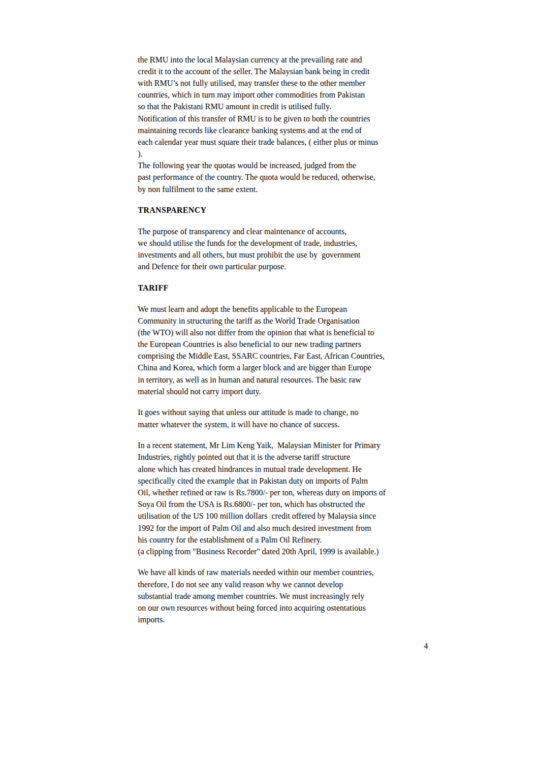the RMU into the local Malaysian currency at the prevailing rate and
credit it to the account of the seller. The Malaysian bank being in credit
with RMU’s not fully utilised, may transfer these to the other member
countries, which in turn may import other commodities from Pakistan
so that the Pakistani RMU amount in credit is utilised fully.
Notification of this transfer of RMU is to be given to both the countries
maintaining records like clearance banking systems and at the end of
each calendar year must square their trade balances, ( either plus or minus
).
The following year the quotas would be increased, judged from the
past performance of the country. The quota would be reduced, otherwise,
by non fulfilment to the same extent.
TRANSPARENCY
The purpose of transparency and clear maintenance of accounts,
we should utilise the funds for the development of trade, industries,
investments and all others, but must prohibit the use by government
and Defence for their own particular purpose.
TARIFF
We must learn and adopt the benefits applicable to the European
Community in structuring the tariff as the World Trade Organisation
(the WTO) will also not differ from the opinion that what is beneficial to
the European Countries is also beneficial to our new trading partners
comprising the Middle East, SSARC countries, Far East, African Countries,
China and Korea, which form a larger block and are bigger than Europe
in territory, as well as in human and natural resources. The basic raw
material should not carry import duty.
It goes without saying that unless our attitude is made to change, no
matter whatever the system, it will have no chance of success.
In a recent statement, Mr Lim Keng Yaik, Malaysian Minister for Primary
Industries, rightly pointed out that it is the adverse tariff structure
alone which has created hindrances in mutual trade development. He
specifically cited the example that in Pakistan duty on imports of Palm
Oil, whether refined or raw is Rs.7800/- per ton, whereas duty on imports of
Soya Oil from the USA is Rs.6800/- per ton, which has obstructed the
utilisation of the US 100 million dollars credit offered by Malaysia since
1992 for the import of Palm Oil and also much desired investment from
his country for the establishment of a Palm Oil Refinery.
(a clipping from "Business Recorder" dated 20th April, 1999 is available.)
We have all kinds of raw materials needed within our member countries,
therefore, I do not see any valid reason why we cannot develop
substantial trade among member countries. We must increasingly rely
on our own resources without being forced into acquiring ostentatious
imports.
4